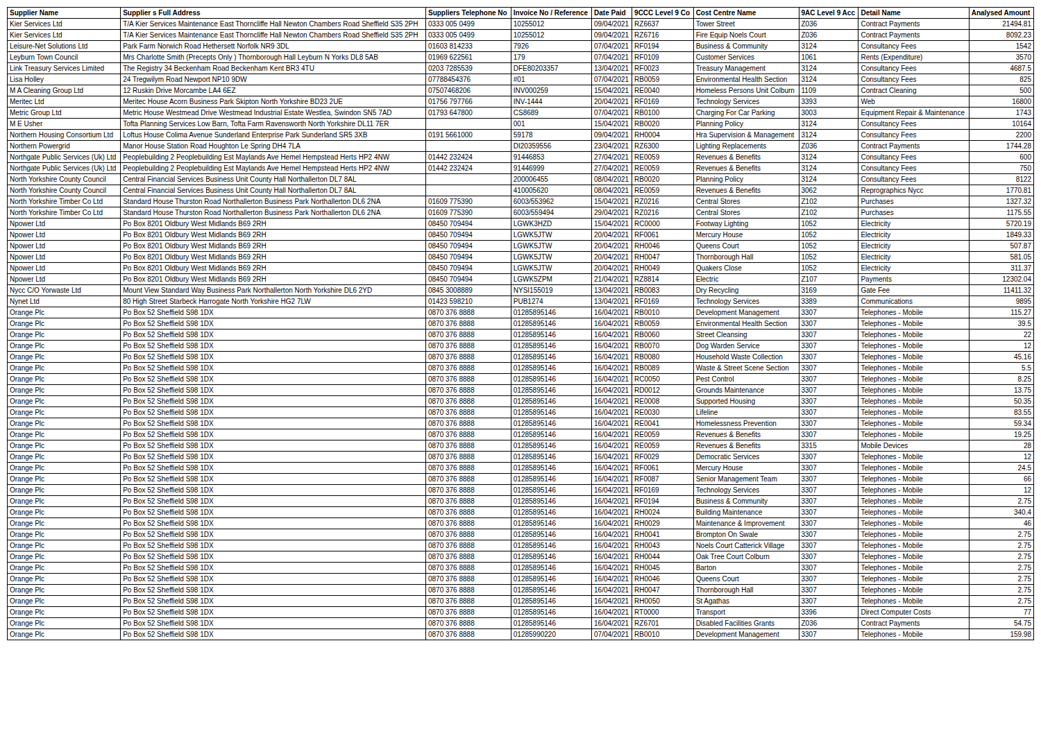| Supplier Name | Supplier s Full Address | Suppliers Telephone No | Invoice No / Reference | Date Paid | 9CCC Level 9 Co | Cost Centre Name | 9AC Level 9 Acc | Detail Name | Analysed Amount |
| --- | --- | --- | --- | --- | --- | --- | --- | --- | --- |
| Kier Services Ltd | T/A Kier Services Maintenance East Thorncliffe Hall Newton Chambers Road Sheffield S35 2PH | 0333 005 0499 | 10255012 | 09/04/2021 | RZ6637 | Tower Street | Z036 | Contract Payments | 21494.81 |
| Kier Services Ltd | T/A Kier Services Maintenance East Thorncliffe Hall Newton Chambers Road Sheffield S35 2PH | 0333 005 0499 | 10255012 | 09/04/2021 | RZ6716 | Fire Equip Noels Court | Z036 | Contract Payments | 8092.23 |
| Leisure-Net Solutions Ltd | Park Farm Norwich Road Hethersett Norfolk NR9 3DL | 01603 814233 | 7926 | 07/04/2021 | RF0194 | Business & Community | 3124 | Consultancy Fees | 1542 |
| Leyburn Town Council | Mrs Charlotte Smith (Precepts Only ) Thornborough Hall Leyburn N Yorks DL8 5AB | 01969 622561 | 179 | 07/04/2021 | RF0109 | Customer Services | 1061 | Rents (Expenditure) | 3570 |
| Link Treasury Services Limited | The Registry 34 Beckenham Road Beckenham Kent BR3 4TU | 0203 7285539 | DFE80203357 | 13/04/2021 | RF0023 | Treasury Management | 3124 | Consultancy Fees | 4687.5 |
| Lisa Holley | 24 Tregwilym Road Newport NP10 9DW | 07788454376 | #01 | 07/04/2021 | RB0059 | Environmental Health Section | 3124 | Consultancy Fees | 825 |
| M A Cleaning Group Ltd | 12 Ruskin Drive Morcambe LA4 6EZ | 07507468206 | INV000259 | 15/04/2021 | RE0040 | Homeless Persons Unit Colburn | 1109 | Contract Cleaning | 500 |
| Meritec Ltd | Meritec House Acorn Business Park Skipton North Yorkshire BD23 2UE | 01756 797766 | INV-1444 | 20/04/2021 | RF0169 | Technology Services | 3393 | Web | 16800 |
| Metric Group Ltd | Metric House Westmead Drive Westmead Industrial Estate Westlea, Swindon SN5 7AD | 01793 647800 | CS8689 | 07/04/2021 | RB0100 | Charging For Car Parking | 3003 | Equipment Repair & Maintenance | 1743 |
| M E Usher | Tofta Planning Services Low Barn, Tofta Farm Ravensworth North Yorkshire DL11 7ER | | 001 | 15/04/2021 | RB0020 | Planning Policy | 3124 | Consultancy Fees | 10164 |
| Northern Housing Consortium Ltd | Loftus House Colima Avenue Sunderland Enterprise Park Sunderland SR5 3XB | 0191 5661000 | 59178 | 09/04/2021 | RH0004 | Hra Supervision & Management | 3124 | Consultancy Fees | 2200 |
| Northern Powergrid | Manor House Station Road Houghton Le Spring DH4 7LA | | DI20359556 | 23/04/2021 | RZ6300 | Lighting Replacements | Z036 | Contract Payments | 1744.28 |
| Northgate Public Services (Uk) Ltd | Peoplebuilding 2 Peoplebuilding Est Maylands Ave Hemel Hempstead Herts HP2 4NW | 01442 232424 | 91446853 | 27/04/2021 | RE0059 | Revenues & Benefits | 3124 | Consultancy Fees | 600 |
| Northgate Public Services (Uk) Ltd | Peoplebuilding 2 Peoplebuilding Est Maylands Ave Hemel Hempstead Herts HP2 4NW | 01442 232424 | 91446999 | 27/04/2021 | RE0059 | Revenues & Benefits | 3124 | Consultancy Fees | 750 |
| North Yorkshire County Council | Central Financial Services Business Unit County Hall Northallerton DL7 8AL | | 200006455 | 08/04/2021 | RB0020 | Planning Policy | 3124 | Consultancy Fees | 8122 |
| North Yorkshire County Council | Central Financial Services Business Unit County Hall Northallerton DL7 8AL | | 410005620 | 08/04/2021 | RE0059 | Revenues & Benefits | 3062 | Reprographics Nycc | 1770.81 |
| North Yorkshire Timber Co Ltd | Standard House Thurston Road Northallerton Business Park Northallerton DL6 2NA | 01609 775390 | 6003/553962 | 15/04/2021 | RZ0216 | Central Stores | Z102 | Purchases | 1327.32 |
| North Yorkshire Timber Co Ltd | Standard House Thurston Road Northallerton Business Park Northallerton DL6 2NA | 01609 775390 | 6003/559494 | 29/04/2021 | RZ0216 | Central Stores | Z102 | Purchases | 1175.55 |
| Npower Ltd | Po Box 8201 Oldbury West Midlands B69 2RH | 08450 709494 | LGWK3HZD | 15/04/2021 | RC0000 | Footway Lighting | 1052 | Electricity | 5720.19 |
| Npower Ltd | Po Box 8201 Oldbury West Midlands B69 2RH | 08450 709494 | LGWK5JTW | 20/04/2021 | RF0061 | Mercury House | 1052 | Electricity | 1849.33 |
| Npower Ltd | Po Box 8201 Oldbury West Midlands B69 2RH | 08450 709494 | LGWK5JTW | 20/04/2021 | RH0046 | Queens Court | 1052 | Electricity | 507.87 |
| Npower Ltd | Po Box 8201 Oldbury West Midlands B69 2RH | 08450 709494 | LGWK5JTW | 20/04/2021 | RH0047 | Thornborough Hall | 1052 | Electricity | 581.05 |
| Npower Ltd | Po Box 8201 Oldbury West Midlands B69 2RH | 08450 709494 | LGWK5JTW | 20/04/2021 | RH0049 | Quakers Close | 1052 | Electricity | 311.37 |
| Npower Ltd | Po Box 8201 Oldbury West Midlands B69 2RH | 08450 709494 | LGWK5ZPM | 21/04/2021 | RZ8814 | Electric | Z107 | Payments | 12302.04 |
| Nycc C/O Yorwaste Ltd | Mount View Standard Way Business Park Northallerton North Yorkshire DL6 2YD | 0845 3008889 | NYSI155019 | 13/04/2021 | RB0083 | Dry Recycling | 3169 | Gate Fee | 11411.32 |
| Nynet Ltd | 80 High Street Starbeck Harrogate North Yorkshire HG2 7LW | 01423 598210 | PUB1274 | 13/04/2021 | RF0169 | Technology Services | 3389 | Communications | 9895 |
| Orange Plc | Po Box 52 Sheffield S98 1DX | 0870 376 8888 | 01285895146 | 16/04/2021 | RB0010 | Development Management | 3307 | Telephones - Mobile | 115.27 |
| Orange Plc | Po Box 52 Sheffield S98 1DX | 0870 376 8888 | 01285895146 | 16/04/2021 | RB0059 | Environmental Health Section | 3307 | Telephones - Mobile | 39.5 |
| Orange Plc | Po Box 52 Sheffield S98 1DX | 0870 376 8888 | 01285895146 | 16/04/2021 | RB0060 | Street Cleansing | 3307 | Telephones - Mobile | 22 |
| Orange Plc | Po Box 52 Sheffield S98 1DX | 0870 376 8888 | 01285895146 | 16/04/2021 | RB0070 | Dog Warden Service | 3307 | Telephones - Mobile | 12 |
| Orange Plc | Po Box 52 Sheffield S98 1DX | 0870 376 8888 | 01285895146 | 16/04/2021 | RB0080 | Household Waste Collection | 3307 | Telephones - Mobile | 45.16 |
| Orange Plc | Po Box 52 Sheffield S98 1DX | 0870 376 8888 | 01285895146 | 16/04/2021 | RB0089 | Waste & Street Scene Section | 3307 | Telephones - Mobile | 5.5 |
| Orange Plc | Po Box 52 Sheffield S98 1DX | 0870 376 8888 | 01285895146 | 16/04/2021 | RC0050 | Pest Control | 3307 | Telephones - Mobile | 8.25 |
| Orange Plc | Po Box 52 Sheffield S98 1DX | 0870 376 8888 | 01285895146 | 16/04/2021 | RD0012 | Grounds Maintenance | 3307 | Telephones - Mobile | 13.75 |
| Orange Plc | Po Box 52 Sheffield S98 1DX | 0870 376 8888 | 01285895146 | 16/04/2021 | RE0008 | Supported Housing | 3307 | Telephones - Mobile | 50.35 |
| Orange Plc | Po Box 52 Sheffield S98 1DX | 0870 376 8888 | 01285895146 | 16/04/2021 | RE0030 | Lifeline | 3307 | Telephones - Mobile | 83.55 |
| Orange Plc | Po Box 52 Sheffield S98 1DX | 0870 376 8888 | 01285895146 | 16/04/2021 | RE0041 | Homelessness Prevention | 3307 | Telephones - Mobile | 59.34 |
| Orange Plc | Po Box 52 Sheffield S98 1DX | 0870 376 8888 | 01285895146 | 16/04/2021 | RE0059 | Revenues & Benefits | 3307 | Telephones - Mobile | 19.25 |
| Orange Plc | Po Box 52 Sheffield S98 1DX | 0870 376 8888 | 01285895146 | 16/04/2021 | RE0059 | Revenues & Benefits | 3315 | Mobile Devices | 28 |
| Orange Plc | Po Box 52 Sheffield S98 1DX | 0870 376 8888 | 01285895146 | 16/04/2021 | RF0029 | Democratic Services | 3307 | Telephones - Mobile | 12 |
| Orange Plc | Po Box 52 Sheffield S98 1DX | 0870 376 8888 | 01285895146 | 16/04/2021 | RF0061 | Mercury House | 3307 | Telephones - Mobile | 24.5 |
| Orange Plc | Po Box 52 Sheffield S98 1DX | 0870 376 8888 | 01285895146 | 16/04/2021 | RF0087 | Senior Management Team | 3307 | Telephones - Mobile | 66 |
| Orange Plc | Po Box 52 Sheffield S98 1DX | 0870 376 8888 | 01285895146 | 16/04/2021 | RF0169 | Technology Services | 3307 | Telephones - Mobile | 12 |
| Orange Plc | Po Box 52 Sheffield S98 1DX | 0870 376 8888 | 01285895146 | 16/04/2021 | RF0194 | Business & Community | 3307 | Telephones - Mobile | 2.75 |
| Orange Plc | Po Box 52 Sheffield S98 1DX | 0870 376 8888 | 01285895146 | 16/04/2021 | RH0024 | Building Maintenance | 3307 | Telephones - Mobile | 340.4 |
| Orange Plc | Po Box 52 Sheffield S98 1DX | 0870 376 8888 | 01285895146 | 16/04/2021 | RH0029 | Maintenance & Improvement | 3307 | Telephones - Mobile | 46 |
| Orange Plc | Po Box 52 Sheffield S98 1DX | 0870 376 8888 | 01285895146 | 16/04/2021 | RH0041 | Brompton On Swale | 3307 | Telephones - Mobile | 2.75 |
| Orange Plc | Po Box 52 Sheffield S98 1DX | 0870 376 8888 | 01285895146 | 16/04/2021 | RH0043 | Noels Court Catterick Village | 3307 | Telephones - Mobile | 2.75 |
| Orange Plc | Po Box 52 Sheffield S98 1DX | 0870 376 8888 | 01285895146 | 16/04/2021 | RH0044 | Oak Tree Court Colburn | 3307 | Telephones - Mobile | 2.75 |
| Orange Plc | Po Box 52 Sheffield S98 1DX | 0870 376 8888 | 01285895146 | 16/04/2021 | RH0045 | Barton | 3307 | Telephones - Mobile | 2.75 |
| Orange Plc | Po Box 52 Sheffield S98 1DX | 0870 376 8888 | 01285895146 | 16/04/2021 | RH0046 | Queens Court | 3307 | Telephones - Mobile | 2.75 |
| Orange Plc | Po Box 52 Sheffield S98 1DX | 0870 376 8888 | 01285895146 | 16/04/2021 | RH0047 | Thornborough Hall | 3307 | Telephones - Mobile | 2.75 |
| Orange Plc | Po Box 52 Sheffield S98 1DX | 0870 376 8888 | 01285895146 | 16/04/2021 | RH0050 | St Agathas | 3307 | Telephones - Mobile | 2.75 |
| Orange Plc | Po Box 52 Sheffield S98 1DX | 0870 376 8888 | 01285895146 | 16/04/2021 | RT0000 | Transport | 3396 | Direct Computer Costs | 77 |
| Orange Plc | Po Box 52 Sheffield S98 1DX | 0870 376 8888 | 01285895146 | 16/04/2021 | RZ6701 | Disabled Facilities Grants | Z036 | Contract Payments | 54.75 |
| Orange Plc | Po Box 52 Sheffield S98 1DX | 0870 376 8888 | 01285990220 | 07/04/2021 | RB0010 | Development Management | 3307 | Telephones - Mobile | 159.98 |